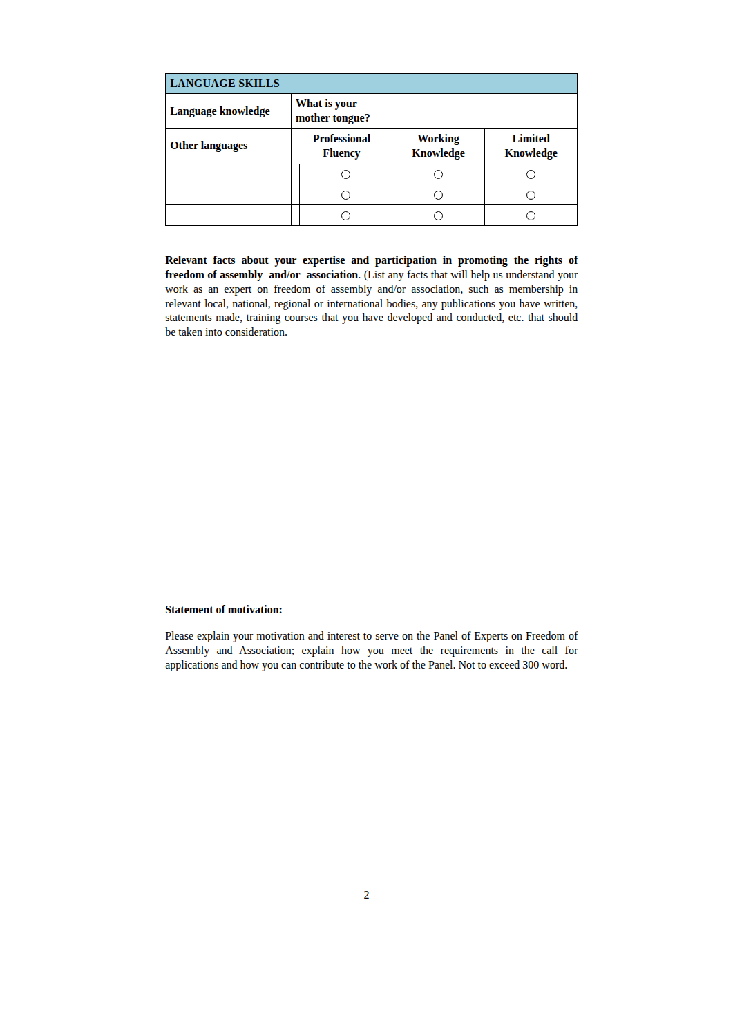| LANGUAGE SKILLS |
| Language knowledge | What is your mother tongue? | |
| Other languages | Professional Fluency | Working Knowledge | Limited Knowledge |
Relevant facts about your expertise and participation in promoting the rights of freedom of assembly and/or association. (List any facts that will help us understand your work as an expert on freedom of assembly and/or association, such as membership in relevant local, national, regional or international bodies, any publications you have written, statements made, training courses that you have developed and conducted, etc. that should be taken into consideration.
Statement of motivation:
Please explain your motivation and interest to serve on the Panel of Experts on Freedom of Assembly and Association; explain how you meet the requirements in the call for applications and how you can contribute to the work of the Panel. Not to exceed 300 word.
2